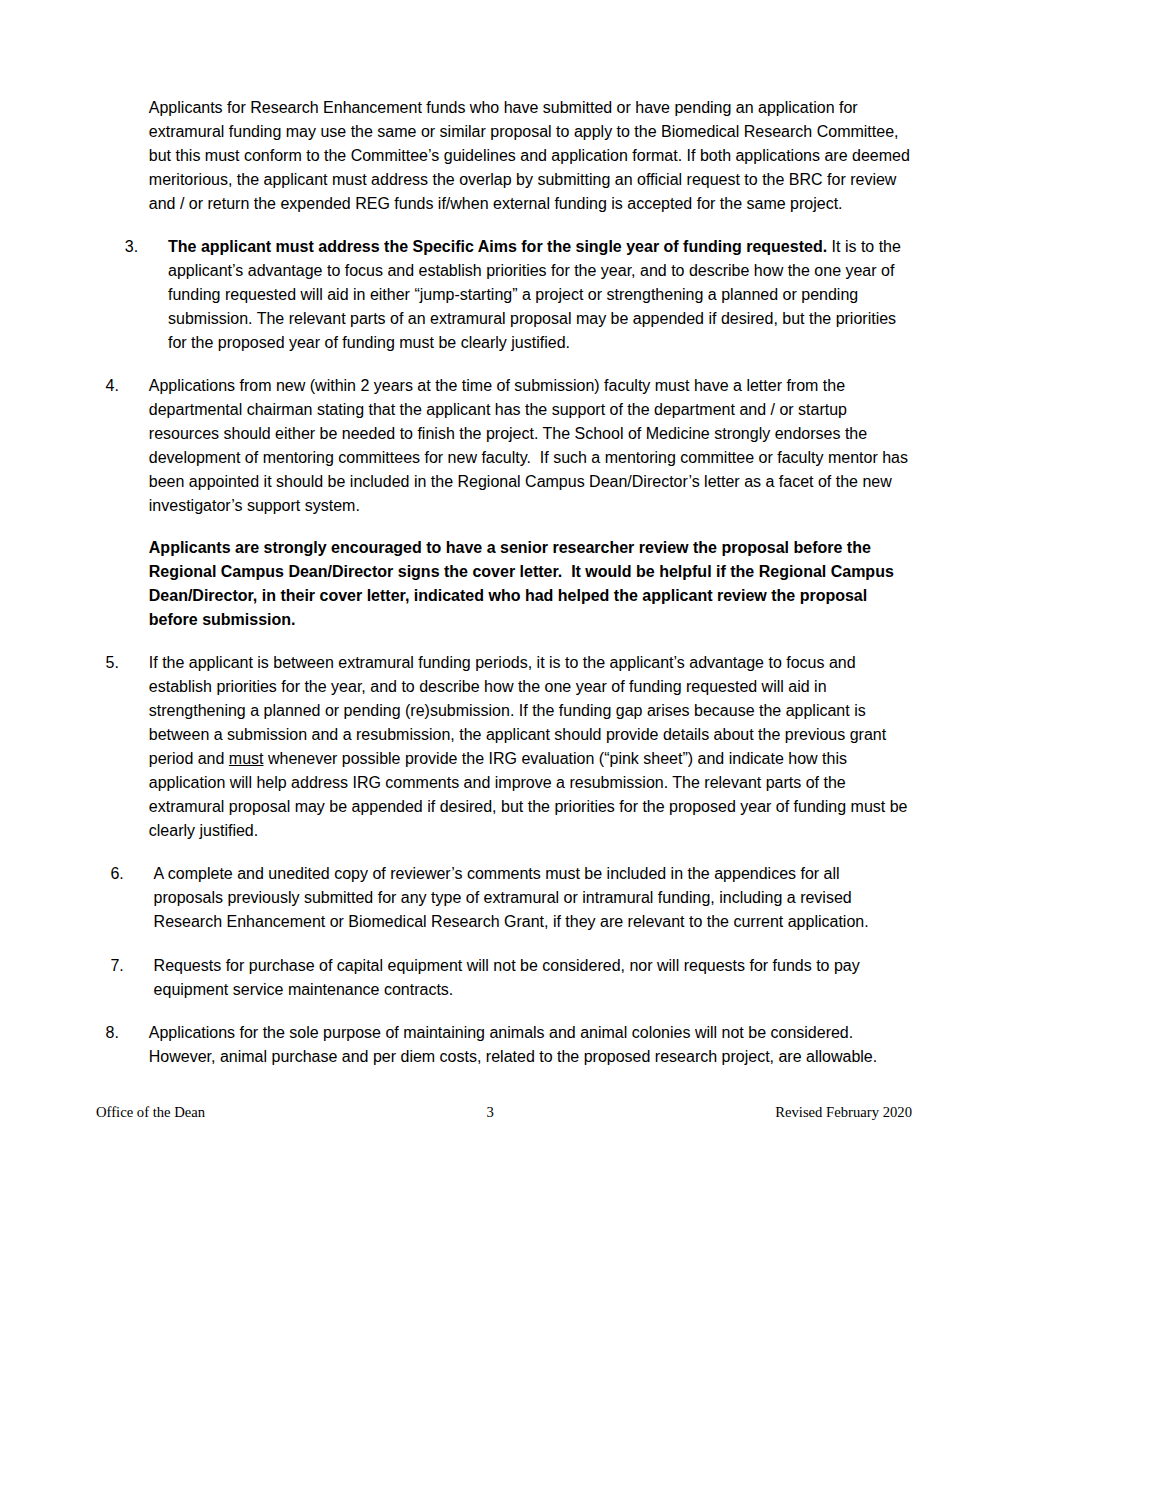Applicants for Research Enhancement funds who have submitted or have pending an application for extramural funding may use the same or similar proposal to apply to the Biomedical Research Committee, but this must conform to the Committee’s guidelines and application format. If both applications are deemed meritorious, the applicant must address the overlap by submitting an official request to the BRC for review and / or return the expended REG funds if/when external funding is accepted for the same project.
The applicant must address the Specific Aims for the single year of funding requested. It is to the applicant’s advantage to focus and establish priorities for the year, and to describe how the one year of funding requested will aid in either “jump-starting” a project or strengthening a planned or pending submission. The relevant parts of an extramural proposal may be appended if desired, but the priorities for the proposed year of funding must be clearly justified.
Applications from new (within 2 years at the time of submission) faculty must have a letter from the departmental chairman stating that the applicant has the support of the department and / or startup resources should either be needed to finish the project. The School of Medicine strongly endorses the development of mentoring committees for new faculty. If such a mentoring committee or faculty mentor has been appointed it should be included in the Regional Campus Dean/Director’s letter as a facet of the new investigator’s support system. Applicants are strongly encouraged to have a senior researcher review the proposal before the Regional Campus Dean/Director signs the cover letter. It would be helpful if the Regional Campus Dean/Director, in their cover letter, indicated who had helped the applicant review the proposal before submission.
If the applicant is between extramural funding periods, it is to the applicant’s advantage to focus and establish priorities for the year, and to describe how the one year of funding requested will aid in strengthening a planned or pending (re)submission. If the funding gap arises because the applicant is between a submission and a resubmission, the applicant should provide details about the previous grant period and must whenever possible provide the IRG evaluation (“pink sheet”) and indicate how this application will help address IRG comments and improve a resubmission. The relevant parts of the extramural proposal may be appended if desired, but the priorities for the proposed year of funding must be clearly justified.
A complete and unedited copy of reviewer’s comments must be included in the appendices for all proposals previously submitted for any type of extramural or intramural funding, including a revised Research Enhancement or Biomedical Research Grant, if they are relevant to the current application.
Requests for purchase of capital equipment will not be considered, nor will requests for funds to pay equipment service maintenance contracts.
Applications for the sole purpose of maintaining animals and animal colonies will not be considered. However, animal purchase and per diem costs, related to the proposed research project, are allowable.
Office of the Dean 3 Revised February 2020